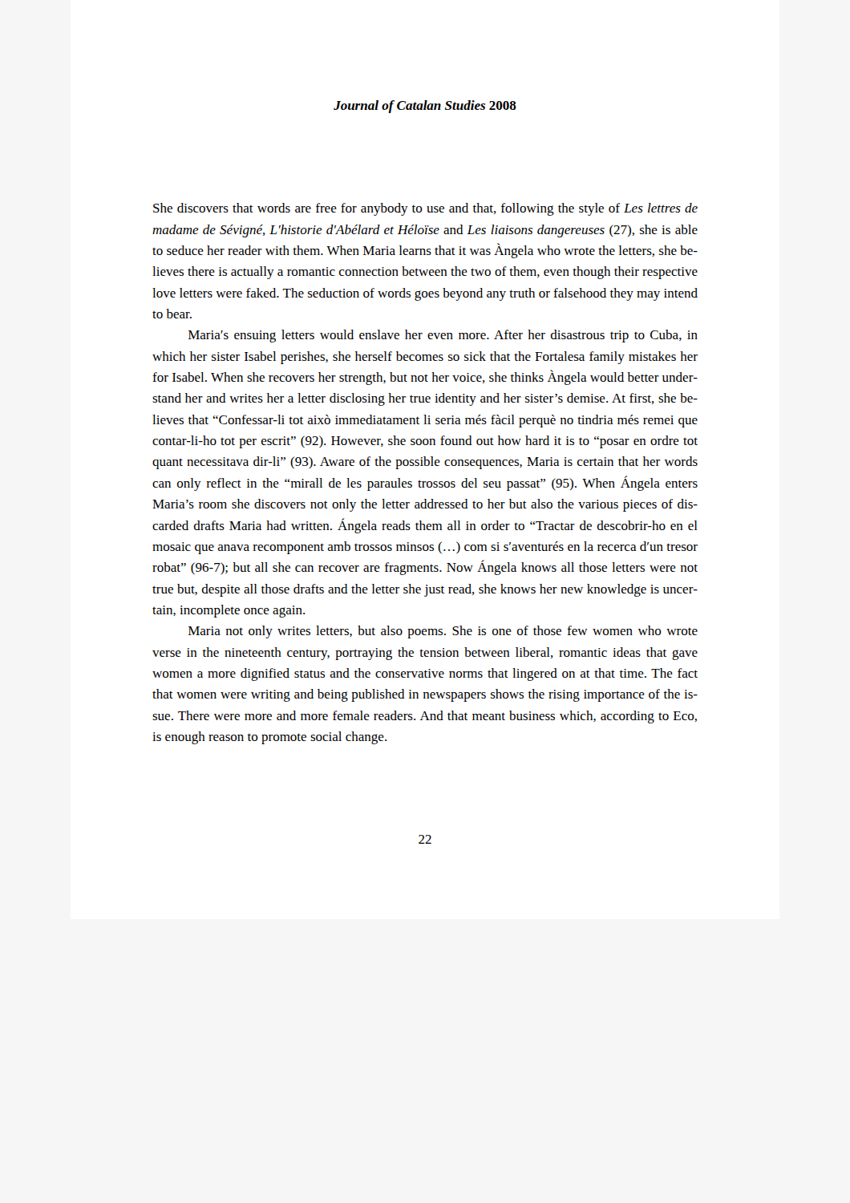Journal of Catalan Studies 2008
She discovers that words are free for anybody to use and that, following the style of Les lettres de madame de Sévigné, L′historie d′Abélard et Héloïse and Les liaisons dangereuses (27), she is able to seduce her reader with them. When Maria learns that it was Àngela who wrote the letters, she believes there is actually a romantic connection between the two of them, even though their respective love letters were faked. The seduction of words goes beyond any truth or falsehood they may intend to bear.
Maria′s ensuing letters would enslave her even more. After her disastrous trip to Cuba, in which her sister Isabel perishes, she herself becomes so sick that the Fortalesa family mistakes her for Isabel. When she recovers her strength, but not her voice, she thinks Àngela would better understand her and writes her a letter disclosing her true identity and her sister’s demise. At first, she believes that Confessar-li tot això immediatament li seria més fàcil perquè no tindria més remei que contar-li-ho tot per escrit (92). However, she soon found out how hard it is to posar en ordre tot quant necessitava dir-li (93). Aware of the possible consequences, Maria is certain that her words can only reflect in the mirall de les paraules trossos del seu passat (95). When Ángela enters Maria’s room she discovers not only the letter addressed to her but also the various pieces of discarded drafts Maria had written. Ángela reads them all in order to Tractar de descobrir-ho en el mosaic que anava recomponent amb trossos minsos (…) com si s′aventurés en la recerca d′un tresor robat (96-7); but all she can recover are fragments. Now Ángela knows all those letters were not true but, despite all those drafts and the letter she just read, she knows her new knowledge is uncertain, incomplete once again.
Maria not only writes letters, but also poems. She is one of those few women who wrote verse in the nineteenth century, portraying the tension between liberal, romantic ideas that gave women a more dignified status and the conservative norms that lingered on at that time. The fact that women were writing and being published in newspapers shows the rising importance of the issue. There were more and more female readers. And that meant business which, according to Eco, is enough reason to promote social change.
22